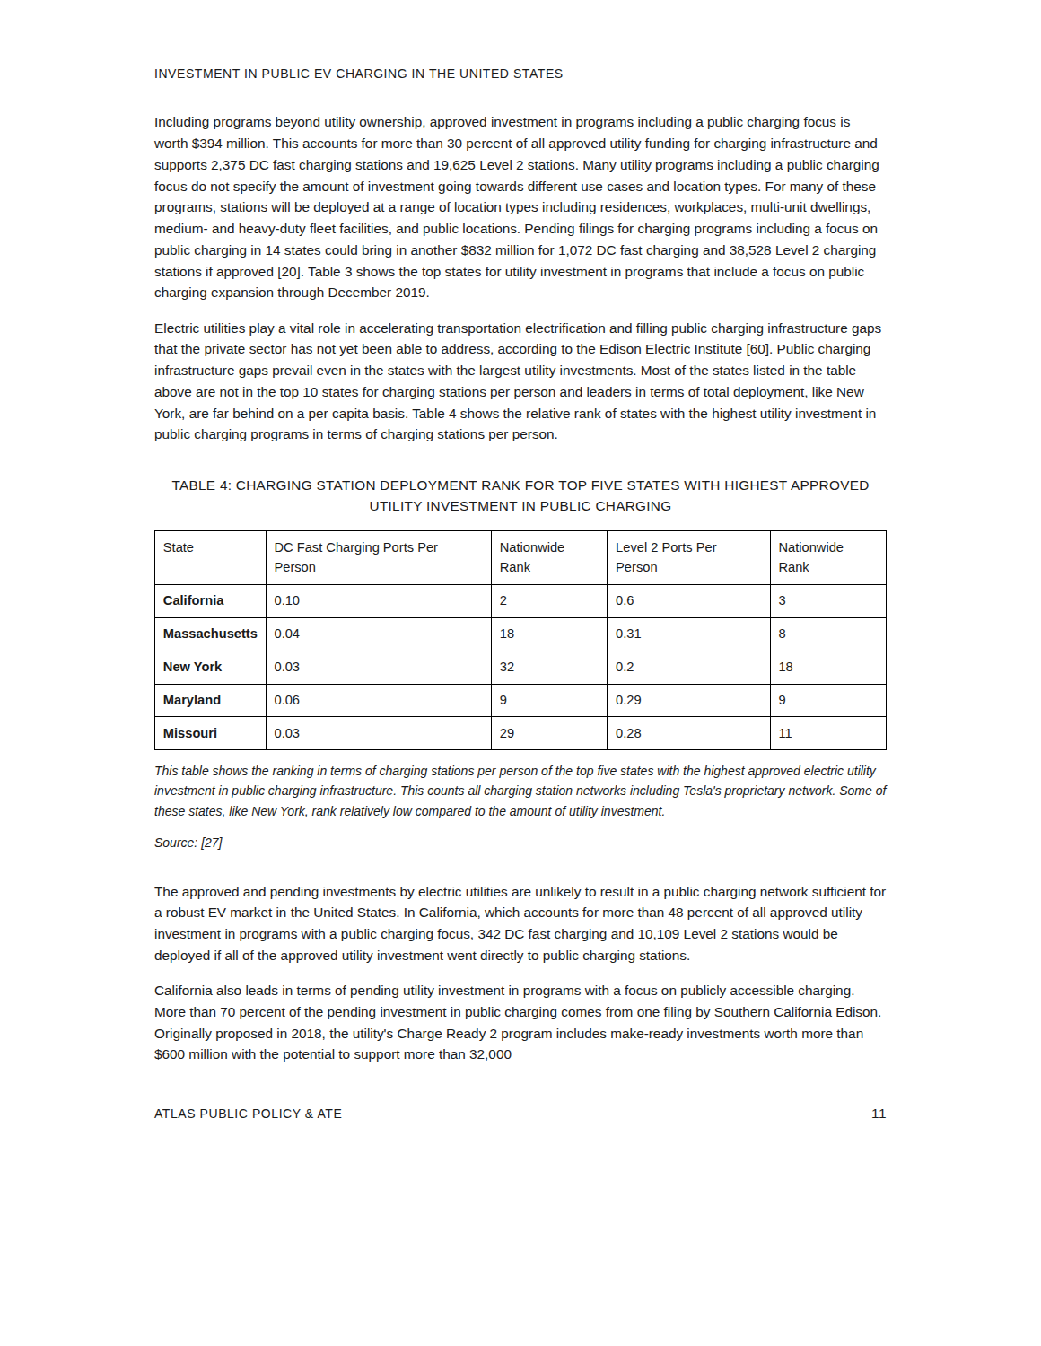Investment in Public EV Charging in the United States
Including programs beyond utility ownership, approved investment in programs including a public charging focus is worth $394 million. This accounts for more than 30 percent of all approved utility funding for charging infrastructure and supports 2,375 DC fast charging stations and 19,625 Level 2 stations. Many utility programs including a public charging focus do not specify the amount of investment going towards different use cases and location types. For many of these programs, stations will be deployed at a range of location types including residences, workplaces, multi-unit dwellings, medium- and heavy-duty fleet facilities, and public locations. Pending filings for charging programs including a focus on public charging in 14 states could bring in another $832 million for 1,072 DC fast charging and 38,528 Level 2 charging stations if approved [20]. Table 3 shows the top states for utility investment in programs that include a focus on public charging expansion through December 2019.
Electric utilities play a vital role in accelerating transportation electrification and filling public charging infrastructure gaps that the private sector has not yet been able to address, according to the Edison Electric Institute [60]. Public charging infrastructure gaps prevail even in the states with the largest utility investments. Most of the states listed in the table above are not in the top 10 states for charging stations per person and leaders in terms of total deployment, like New York, are far behind on a per capita basis. Table 4 shows the relative rank of states with the highest utility investment in public charging programs in terms of charging stations per person.
Table 4: Charging Station Deployment Rank for Top Five States with Highest Approved Utility Investment in Public Charging
| State | DC Fast Charging Ports Per Person | Nationwide Rank | Level 2 Ports Per Person | Nationwide Rank |
| --- | --- | --- | --- | --- |
| California | 0.10 | 2 | 0.6 | 3 |
| Massachusetts | 0.04 | 18 | 0.31 | 8 |
| New York | 0.03 | 32 | 0.2 | 18 |
| Maryland | 0.06 | 9 | 0.29 | 9 |
| Missouri | 0.03 | 29 | 0.28 | 11 |
This table shows the ranking in terms of charging stations per person of the top five states with the highest approved electric utility investment in public charging infrastructure. This counts all charging station networks including Tesla's proprietary network. Some of these states, like New York, rank relatively low compared to the amount of utility investment.
Source: [27]
The approved and pending investments by electric utilities are unlikely to result in a public charging network sufficient for a robust EV market in the United States. In California, which accounts for more than 48 percent of all approved utility investment in programs with a public charging focus, 342 DC fast charging and 10,109 Level 2 stations would be deployed if all of the approved utility investment went directly to public charging stations.
California also leads in terms of pending utility investment in programs with a focus on publicly accessible charging. More than 70 percent of the pending investment in public charging comes from one filing by Southern California Edison. Originally proposed in 2018, the utility's Charge Ready 2 program includes make-ready investments worth more than $600 million with the potential to support more than 32,000
Atlas Public Policy & ATE 11